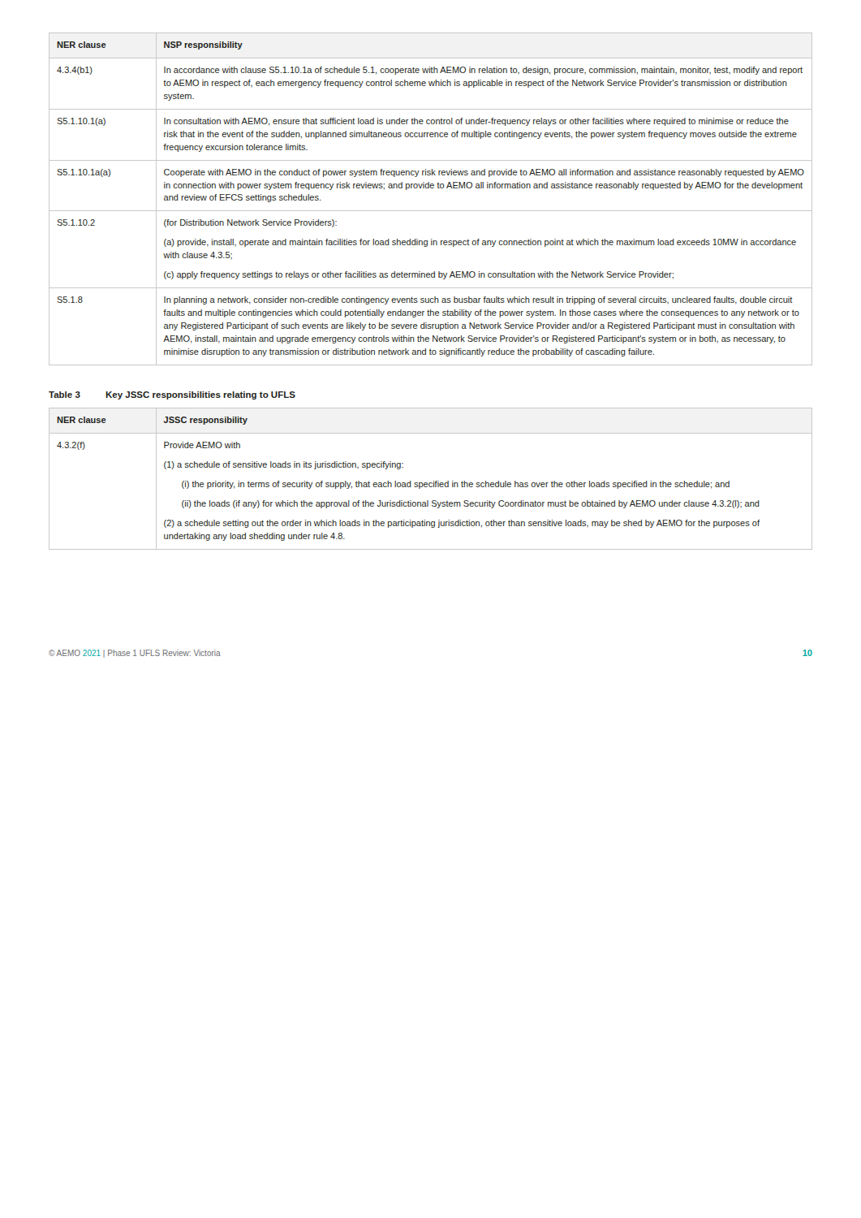| NER clause | NSP responsibility |
| --- | --- |
| 4.3.4(b1) | In accordance with clause S5.1.10.1a of schedule 5.1, cooperate with AEMO in relation to, design, procure, commission, maintain, monitor, test, modify and report to AEMO in respect of, each emergency frequency control scheme which is applicable in respect of the Network Service Provider's transmission or distribution system. |
| S5.1.10.1(a) | In consultation with AEMO, ensure that sufficient load is under the control of under-frequency relays or other facilities where required to minimise or reduce the risk that in the event of the sudden, unplanned simultaneous occurrence of multiple contingency events, the power system frequency moves outside the extreme frequency excursion tolerance limits. |
| S5.1.10.1a(a) | Cooperate with AEMO in the conduct of power system frequency risk reviews and provide to AEMO all information and assistance reasonably requested by AEMO in connection with power system frequency risk reviews; and provide to AEMO all information and assistance reasonably requested by AEMO for the development and review of EFCS settings schedules. |
| S5.1.10.2 | (for Distribution Network Service Providers): (a) provide, install, operate and maintain facilities for load shedding in respect of any connection point at which the maximum load exceeds 10MW in accordance with clause 4.3.5; (c) apply frequency settings to relays or other facilities as determined by AEMO in consultation with the Network Service Provider; |
| S5.1.8 | In planning a network, consider non-credible contingency events such as busbar faults which result in tripping of several circuits, uncleared faults, double circuit faults and multiple contingencies which could potentially endanger the stability of the power system. In those cases where the consequences to any network or to any Registered Participant of such events are likely to be severe disruption a Network Service Provider and/or a Registered Participant must in consultation with AEMO, install, maintain and upgrade emergency controls within the Network Service Provider's or Registered Participant's system or in both, as necessary, to minimise disruption to any transmission or distribution network and to significantly reduce the probability of cascading failure. |
Table 3 Key JSSC responsibilities relating to UFLS
| NER clause | JSSC responsibility |
| --- | --- |
| 4.3.2(f) | Provide AEMO with (1) a schedule of sensitive loads in its jurisdiction, specifying: (i) the priority, in terms of security of supply, that each load specified in the schedule has over the other loads specified in the schedule; and (ii) the loads (if any) for which the approval of the Jurisdictional System Security Coordinator must be obtained by AEMO under clause 4.3.2(l); and (2) a schedule setting out the order in which loads in the participating jurisdiction, other than sensitive loads, may be shed by AEMO for the purposes of undertaking any load shedding under rule 4.8. |
© AEMO 2021 | Phase 1 UFLS Review: Victoria
10